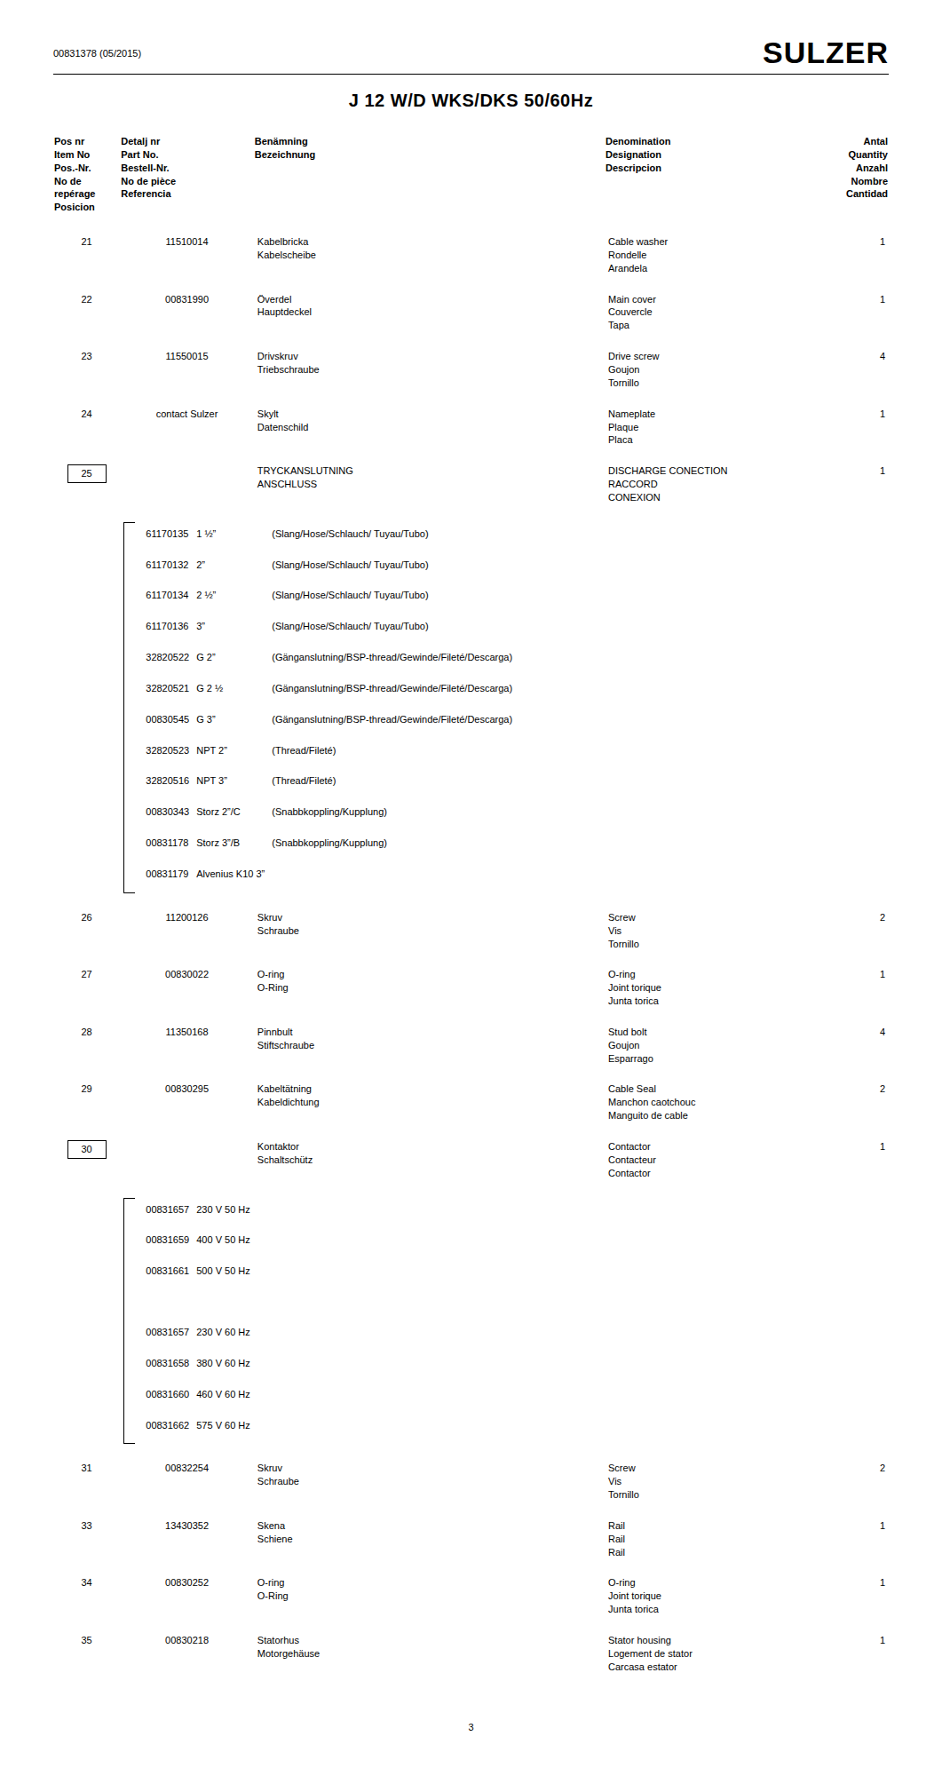00831378 (05/2015)
SULZER
J 12 W/D WKS/DKS 50/60Hz
| Pos nr Item No Pos.-Nr. No de repérage Posicion | Detalj nr Part No. Bestell-Nr. No de pièce Referencia | Benämning Bezeichnung | | Denomination Designation Descripcion | Antal Quantity Anzahl Nombre Cantidad |
| --- | --- | --- | --- | --- | --- |
| 21 | 11510014 | Kabelbricka Kabelscheibe | | Cable washer Rondelle Arandela | 1 |
| 22 | 00831990 | Överdel Hauptdeckel | | Main cover Couvercle Tapa | 1 |
| 23 | 11550015 | Drivskruv Triebschraube | | Drive screw Goujon Tornillo | 4 |
| 24 | contact Sulzer | Skylt Datenschild | | Nameplate Plaque Placa | 1 |
| 25 | | TRYCKANSLUTNING ANSCHLUSS | | DISCHARGE CONECTION RACCORD CONEXION | 1 |
| | / 61170135 / 1 ½” / (Slang/Hose/Schlauch/ Tuyau/Tubo) / / 61170132 / 2” / (Slang/Hose/Schlauch/ Tuyau/Tubo) / / 61170134 / 2 ½” / (Slang/Hose/Schlauch/ Tuyau/Tubo) / / 61170136 / 3” / (Slang/Hose/Schlauch/ Tuyau/Tubo) / / 32820522 / G 2” / (Gänganslutning/BSP-thread/Gewinde/Fileté/Descarga) / / 32820521 / G 2 ½ / (Gänganslutning/BSP-thread/Gewinde/Fileté/Descarga) / / 00830545 / G 3” / (Gänganslutning/BSP-thread/Gewinde/Fileté/Descarga) / / 32820523 / NPT 2” / (Thread/Fileté) / / 32820516 / NPT 3” / (Thread/Fileté) / / 00830343 / Storz 2”/C / (Snabbkoppling/Kupplung) / / 00831178 / Storz 3”/B / (Snabbkoppling/Kupplung) / / 00831179 / Alvenius K10 3” / / | |
| 26 | 11200126 | Skruv Schraube | | Screw Vis Tornillo | 2 |
| 27 | 00830022 | O-ring O-Ring | | O-ring Joint torique Junta torica | 1 |
| 28 | 11350168 | Pinnbult Stiftschraube | | Stud bolt Goujon Esparrago | 4 |
| 29 | 00830295 | Kabeltätning Kabeldichtung | | Cable Seal Manchon caotchouc Manguito de cable | 2 |
| 30 | | Kontaktor Schaltschütz | | Contactor Contacteur Contactor | 1 |
| | / 00831657 / 230 V 50 Hz / / 00831659 / 400 V 50 Hz / / 00831661 / 500 V 50 Hz / / 00831657 / 230 V 60 Hz / / 00831658 / 380 V 60 Hz / / 00831660 / 460 V 60 Hz / / 00831662 / 575 V 60 Hz / | |
| 31 | 00832254 | Skruv Schraube | | Screw Vis Tornillo | 2 |
| 33 | 13430352 | Skena Schiene | | Rail Rail Rail | 1 |
| 34 | 00830252 | O-ring O-Ring | | O-ring Joint torique Junta torica | 1 |
| 35 | 00830218 | Statorhus Motorgehäuse | | Stator housing Logement de stator Carcasa estator | 1 |
3